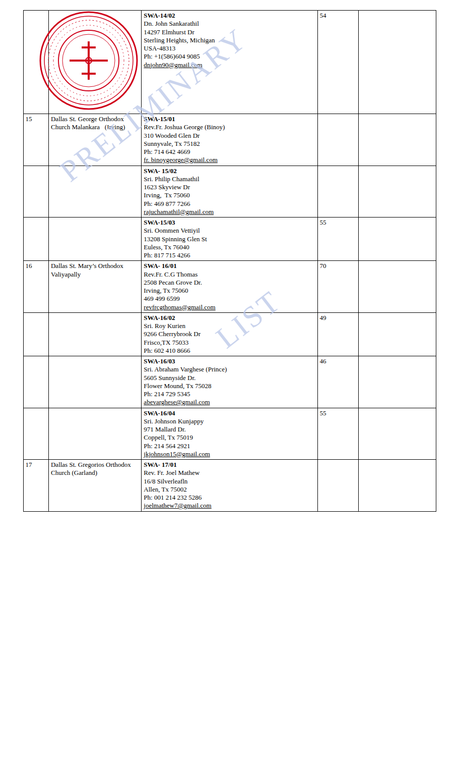PRELIMINARY LIST
| | | SWA-14/02 Dn. John Sankarathil 14297 Elmhurst Dr Sterling Heights, Michigan USA-48313 Ph: +1(586)604 9085 dnjohn90@gmail.com | 54 | |
| 15 | Dallas St. George Orthodox Church Malankara (Irving) | SWA-15/01 Rev.Fr. Joshua George (Binoy) 310 Wooded Glen Dr Sunnyvale, Tx 75182 Ph: 714 642 4669 fr. binoygeorge@gmail.com | | |
| | | SWA- 15/02 Sri. Philip Chamathil 1623 Skyview Dr Irving, Tx 75060 Ph: 469 877 7266 rajuchamathil@gmail.com | | |
| | | SWA-15/03 Sri. Oommen Vettiyil 13208 Spinning Glen St Euless, Tx 76040 Ph: 817 715 4266 | 55 | |
| 16 | Dallas St. Mary’s Orthodox Valiyapally | SWA- 16/01 Rev.Fr. C.G Thomas 2508 Pecan Grove Dr. Irving, Tx 75060 469 499 6599 revfrcgthomas@gmail.com | 70 | |
| | | SWA-16/02 Sri. Roy Kurien 9266 Cherrybrook Dr Frisco,TX 75033 Ph: 602 410 8666 | 49 | |
| | | SWA-16/03 Sri. Abraham Varghese (Prince) 5605 Sunnyside Dr. Flower Mound, Tx 75028 Ph: 214 729 5345 abevarghese@gmail.com | 46 | |
| | | SWA-16/04 Sri. Johnson Kunjappy 971 Mallard Dr. Coppell, Tx 75019 Ph: 214 564 2921 jkjohnson15@gmail.com | 55 | |
| 17 | Dallas St. Gregorios Orthodox Church (Garland) | SWA- 17/01 Rev. Fr. Joel Mathew 16/8 Silverleafln Allen, Tx 75002 Ph: 001 214 232 5286 joelmathew7@gmail.com | | |